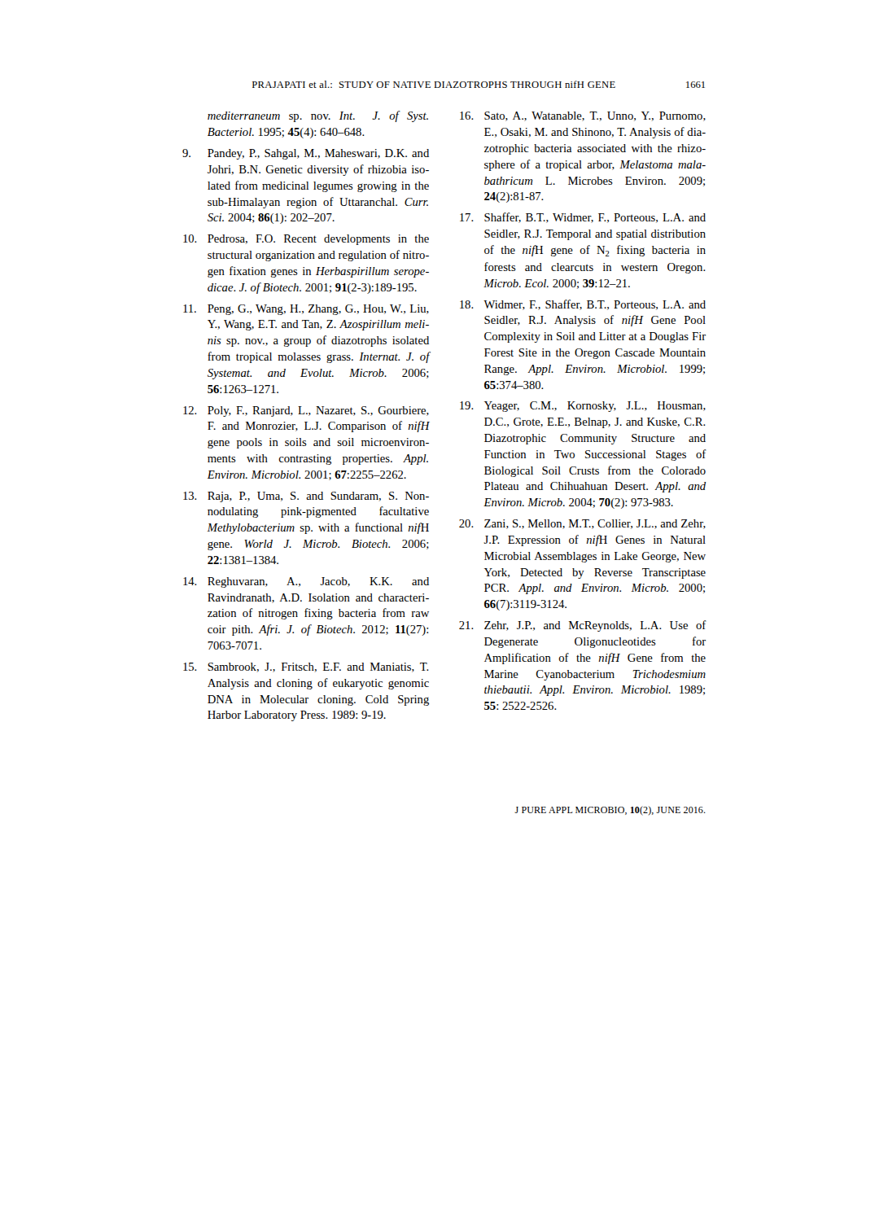PRAJAPATI et al.: STUDY OF NATIVE DIAZOTROPHS THROUGH nifH GENE 1661
mediterraneum sp. nov. Int. J. of Syst. Bacteriol. 1995; 45(4): 640–648.
9. Pandey, P., Sahgal, M., Maheswari, D.K. and Johri, B.N. Genetic diversity of rhizobia isolated from medicinal legumes growing in the sub-Himalayan region of Uttaranchal. Curr. Sci. 2004; 86(1): 202–207.
10. Pedrosa, F.O. Recent developments in the structural organization and regulation of nitrogen fixation genes in Herbaspirillum seropedicae. J. of Biotech. 2001; 91(2-3):189-195.
11. Peng, G., Wang, H., Zhang, G., Hou, W., Liu, Y., Wang, E.T. and Tan, Z. Azospirillum melinis sp. nov., a group of diazotrophs isolated from tropical molasses grass. Internat. J. of Systemat. and Evolut. Microb. 2006; 56:1263–1271.
12. Poly, F., Ranjard, L., Nazaret, S., Gourbiere, F. and Monrozier, L.J. Comparison of nifH gene pools in soils and soil microenvironments with contrasting properties. Appl. Environ. Microbiol. 2001; 67:2255–2262.
13. Raja, P., Uma, S. and Sundaram, S. Non-nodulating pink-pigmented facultative Methylobacterium sp. with a functional nif H gene. World J. Microb. Biotech. 2006; 22:1381–1384.
14. Reghuvaran, A., Jacob, K.K. and Ravindranath, A.D. Isolation and characterization of nitrogen fixing bacteria from raw coir pith. Afri. J. of Biotech. 2012; 11(27): 7063-7071.
15. Sambrook, J., Fritsch, E.F. and Maniatis, T. Analysis and cloning of eukaryotic genomic DNA in Molecular cloning. Cold Spring Harbor Laboratory Press. 1989: 9-19.
16. Sato, A., Watanable, T., Unno, Y., Purnomo, E., Osaki, M. and Shinono, T. Analysis of diazotrophic bacteria associated with the rhizosphere of a tropical arbor, Melastoma malabathricum L. Microbes Environ. 2009; 24(2):81-87.
17. Shaffer, B.T., Widmer, F., Porteous, L.A. and Seidler, R.J. Temporal and spatial distribution of the nif H gene of N2 fixing bacteria in forests and clearcuts in western Oregon. Microb. Ecol. 2000; 39:12–21.
18. Widmer, F., Shaffer, B.T., Porteous, L.A. and Seidler, R.J. Analysis of nifH Gene Pool Complexity in Soil and Litter at a Douglas Fir Forest Site in the Oregon Cascade Mountain Range. Appl. Environ. Microbiol. 1999; 65:374–380.
19. Yeager, C.M., Kornosky, J.L., Housman, D.C., Grote, E.E., Belnap, J. and Kuske, C.R. Diazotrophic Community Structure and Function in Two Successional Stages of Biological Soil Crusts from the Colorado Plateau and Chihuahuan Desert. Appl. and Environ. Microb. 2004; 70(2): 973-983.
20. Zani, S., Mellon, M.T., Collier, J.L., and Zehr, J.P. Expression of nif H Genes in Natural Microbial Assemblages in Lake George, New York, Detected by Reverse Transcriptase PCR. Appl. and Environ. Microb. 2000; 66(7):3119-3124.
21. Zehr, J.P., and McReynolds, L.A. Use of Degenerate Oligonucleotides for Amplification of the nifH Gene from the Marine Cyanobacterium Trichodesmium thiebautii. Appl. Environ. Microbiol. 1989; 55: 2522-2526.
J PURE APPL MICROBIO, 10(2), JUNE 2016.